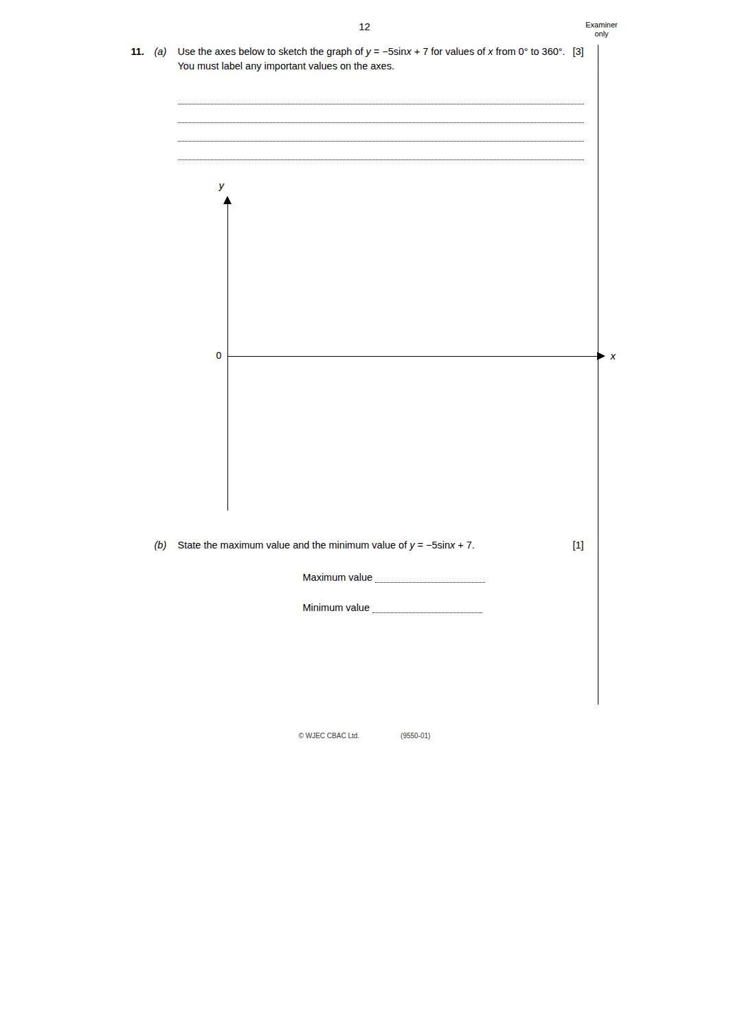Examiner
only
12
11.
(a)
[3] Use the axes below to sketch the graph of y = −5sinx + 7 for values of x from 0° to 360°. You must label any important values on the axes.
y
0
x
(b)
[1] State the maximum value and the minimum value of y = −5sinx + 7.
Maximum value
Minimum value
© WJEC CBAC Ltd.(9550-01)